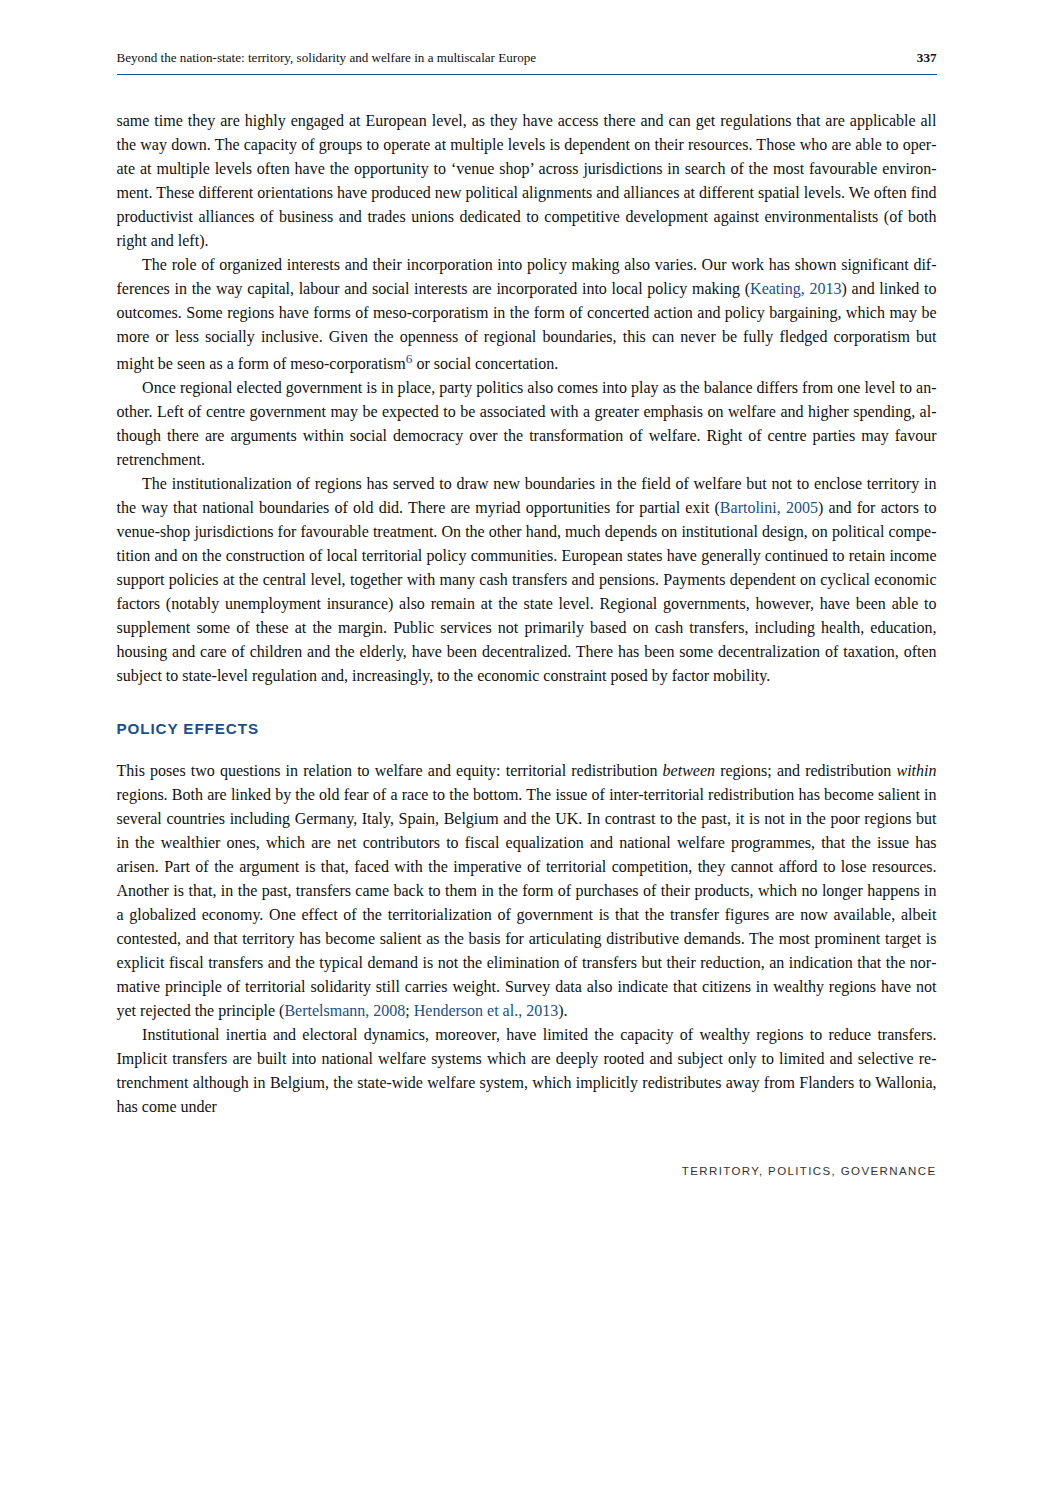Beyond the nation-state: territory, solidarity and welfare in a multiscalar Europe 337
same time they are highly engaged at European level, as they have access there and can get regulations that are applicable all the way down. The capacity of groups to operate at multiple levels is dependent on their resources. Those who are able to operate at multiple levels often have the opportunity to ‘venue shop’ across jurisdictions in search of the most favourable environment. These different orientations have produced new political alignments and alliances at different spatial levels. We often find productivist alliances of business and trades unions dedicated to competitive development against environmentalists (of both right and left).
The role of organized interests and their incorporation into policy making also varies. Our work has shown significant differences in the way capital, labour and social interests are incorporated into local policy making (Keating, 2013) and linked to outcomes. Some regions have forms of meso-corporatism in the form of concerted action and policy bargaining, which may be more or less socially inclusive. Given the openness of regional boundaries, this can never be fully fledged corporatism but might be seen as a form of meso-corporatism6 or social concertation.
Once regional elected government is in place, party politics also comes into play as the balance differs from one level to another. Left of centre government may be expected to be associated with a greater emphasis on welfare and higher spending, although there are arguments within social democracy over the transformation of welfare. Right of centre parties may favour retrenchment.
The institutionalization of regions has served to draw new boundaries in the field of welfare but not to enclose territory in the way that national boundaries of old did. There are myriad opportunities for partial exit (Bartolini, 2005) and for actors to venue-shop jurisdictions for favourable treatment. On the other hand, much depends on institutional design, on political competition and on the construction of local territorial policy communities. European states have generally continued to retain income support policies at the central level, together with many cash transfers and pensions. Payments dependent on cyclical economic factors (notably unemployment insurance) also remain at the state level. Regional governments, however, have been able to supplement some of these at the margin. Public services not primarily based on cash transfers, including health, education, housing and care of children and the elderly, have been decentralized. There has been some decentralization of taxation, often subject to state-level regulation and, increasingly, to the economic constraint posed by factor mobility.
Policy effects
This poses two questions in relation to welfare and equity: territorial redistribution between regions; and redistribution within regions. Both are linked by the old fear of a race to the bottom. The issue of inter-territorial redistribution has become salient in several countries including Germany, Italy, Spain, Belgium and the UK. In contrast to the past, it is not in the poor regions but in the wealthier ones, which are net contributors to fiscal equalization and national welfare programmes, that the issue has arisen. Part of the argument is that, faced with the imperative of territorial competition, they cannot afford to lose resources. Another is that, in the past, transfers came back to them in the form of purchases of their products, which no longer happens in a globalized economy. One effect of the territorialization of government is that the transfer figures are now available, albeit contested, and that territory has become salient as the basis for articulating distributive demands. The most prominent target is explicit fiscal transfers and the typical demand is not the elimination of transfers but their reduction, an indication that the normative principle of territorial solidarity still carries weight. Survey data also indicate that citizens in wealthy regions have not yet rejected the principle (Bertelsmann, 2008; Henderson et al., 2013).
Institutional inertia and electoral dynamics, moreover, have limited the capacity of wealthy regions to reduce transfers. Implicit transfers are built into national welfare systems which are deeply rooted and subject only to limited and selective retrenchment although in Belgium, the state-wide welfare system, which implicitly redistributes away from Flanders to Wallonia, has come under
Territory, Politics, Governance